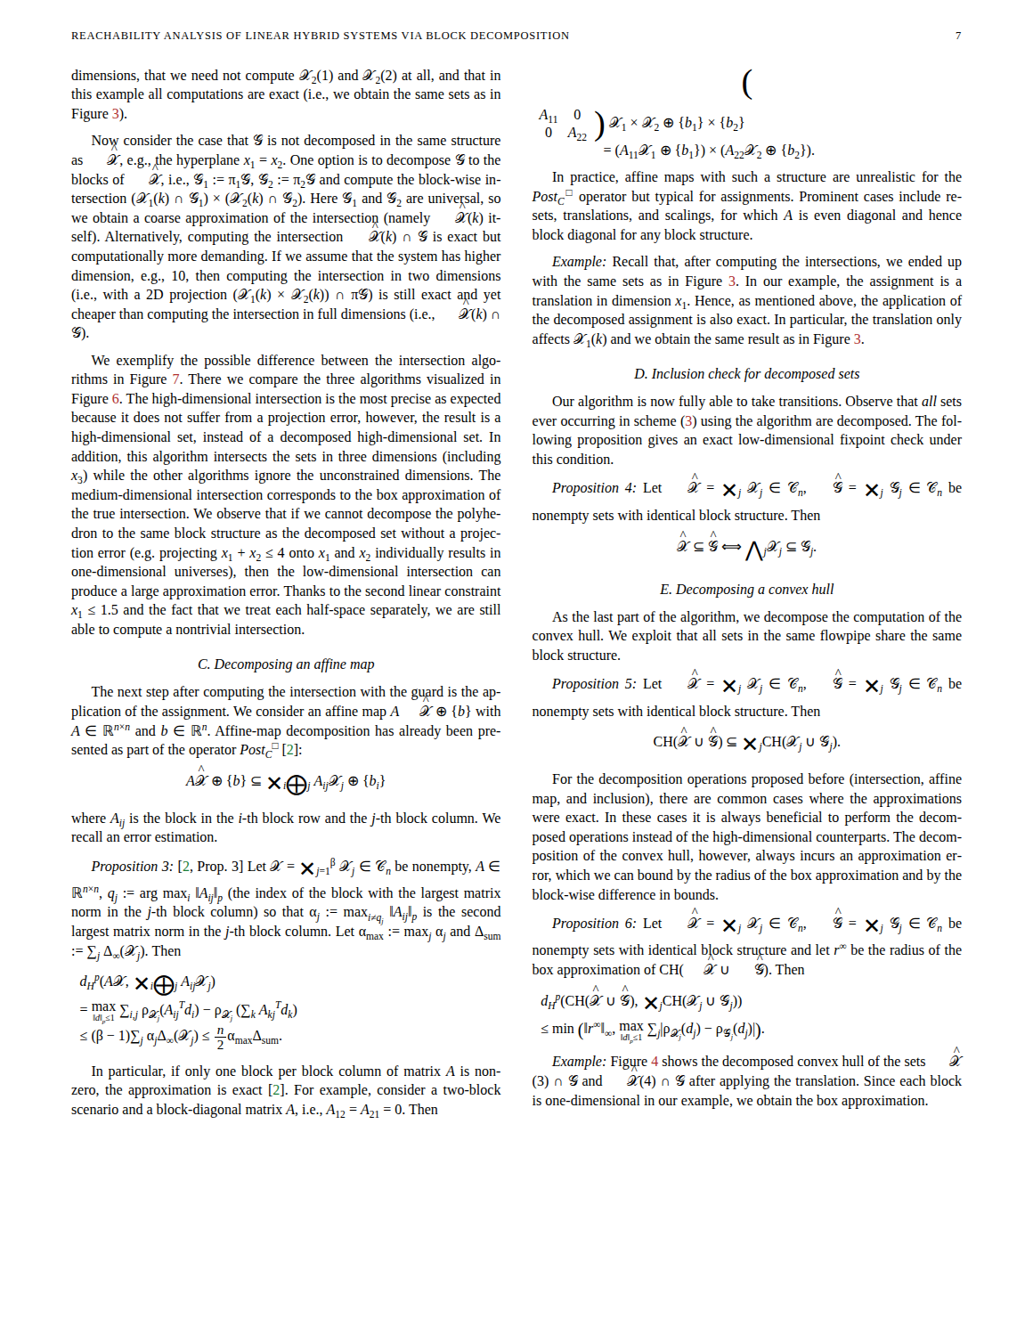Reachability Analysis of Linear Hybrid Systems via Block Decomposition 7
dimensions, that we need not compute 𝒳2(1) and 𝒳2(2) at all, and that in this example all computations are exact (i.e., we obtain the same sets as in Figure 3).
Now consider the case that 𝒢 is not decomposed in the same structure as 𝒳, e.g., the hyperplane x1 = x2. One option is to decompose 𝒢 to the blocks of 𝒳, i.e., 𝒢1 := π1𝒢, 𝒢2 := π2𝒢 and compute the block-wise intersection (𝒳1(k) ∩ 𝒢1) × (𝒳2(k) ∩ 𝒢2). Here 𝒢1 and 𝒢2 are universal, so we obtain a coarse approximation of the intersection (namely 𝒳(k) itself). Alternatively, computing the intersection 𝒳(k) ∩ 𝒢 is exact but computationally more demanding. If we assume that the system has higher dimension, e.g., 10, then computing the intersection in two dimensions (i.e., with a 2D projection (𝒳1(k) × 𝒳2(k)) ∩ π𝒢) is still exact and yet cheaper than computing the intersection in full dimensions (i.e., 𝒳(k) ∩ 𝒢).
We exemplify the possible difference between the intersection algorithms in Figure 7. There we compare the three algorithms visualized in Figure 6. The high-dimensional intersection is the most precise as expected because it does not suffer from a projection error, however, the result is a high-dimensional set, instead of a decomposed high-dimensional set. In addition, this algorithm intersects the sets in three dimensions (including x3) while the other algorithms ignore the unconstrained dimensions. The medium-dimensional intersection corresponds to the box approximation of the true intersection. We observe that if we cannot decompose the polyhedron to the same block structure as the decomposed set without a projection error (e.g. projecting x1 + x2 ≤ 4 onto x1 and x2 individually results in one-dimensional universes), then the low-dimensional intersection can produce a large approximation error. Thanks to the second linear constraint x1 ≤ 1.5 and the fact that we treat each half-space separately, we are still able to compute a nontrivial intersection.
C. Decomposing an affine map
The next step after computing the intersection with the guard is the application of the assignment. We consider an affine map A𝒳 ⊕ {b} with A ∈ ℝn×n and b ∈ ℝn. Affine-map decomposition has already been presented as part of the operator PostC□ [2]:
A𝒳 ⊕ {b} ⊆ ✕i⨁j Aij𝒳j ⊕ {bi}
where Aij is the block in the i-th block row and the j-th block column. We recall an error estimation.
Proposition 3: [2, Prop. 3] Let 𝒳 = ✕j=1β 𝒳j ∈ 𝒞n be nonempty, A ∈ ℝn×n, qj := arg maxi ‖Aij‖p (the index of the block with the largest matrix norm in the j-th block column) so that αj := maxi≠qj ‖Aij‖p is the second largest matrix norm in the j-th block column. Let αmax := maxj αj and Δsum := ∑j Δ∞(𝒳j). Then
dHp(A𝒳, ✕i⨁j Aij𝒳j)
= max‖d‖p≤1 ∑i,j ρ𝒳j(AijTdi) − ρ𝒳j (∑k AkjTdk)
≤ (β − 1)∑j αjΔ∞(𝒳j) ≤ n 2αmaxΔsum.
In particular, if only one block per block column of matrix A is nonzero, the approximation is exact [2]. For example, consider a two-block scenario and a block-diagonal matrix A, i.e., A12 = A21 = 0. Then
(
| A 11 | 0 |
| 0 | A 22 |
) 𝒳1 × 𝒳2 ⊕ {b1} × {b2}
= (A11𝒳1 ⊕ {b1}) × (A22𝒳2 ⊕ {b2}).
In practice, affine maps with such a structure are unrealistic for the PostC□ operator but typical for assignments. Prominent cases include resets, translations, and scalings, for which A is even diagonal and hence block diagonal for any block structure.
Example: Recall that, after computing the intersections, we ended up with the same sets as in Figure 3. In our example, the assignment is a translation in dimension x1. Hence, as mentioned above, the application of the decomposed assignment is also exact. In particular, the translation only affects 𝒳1(k) and we obtain the same result as in Figure 3.
D. Inclusion check for decomposed sets
Our algorithm is now fully able to take transitions. Observe that all sets ever occurring in scheme (3) using the algorithm are decomposed. The following proposition gives an exact low-dimensional fixpoint check under this condition.
Proposition 4: Let 𝒳 = ✕j 𝒳j ∈ 𝒞n, 𝒢 = ✕j 𝒢j ∈ 𝒞n be nonempty sets with identical block structure. Then
𝒳 ⊆ 𝒢 ⟺ ⋀j𝒳j ⊆ 𝒢j.
E. Decomposing a convex hull
As the last part of the algorithm, we decompose the computation of the convex hull. We exploit that all sets in the same flowpipe share the same block structure.
Proposition 5: Let 𝒳 = ✕j 𝒳j ∈ 𝒞n, 𝒢 = ✕j 𝒢j ∈ 𝒞n be nonempty sets with identical block structure. Then
CH(𝒳 ∪ 𝒢) ⊆ ✕jCH(𝒳j ∪ 𝒢j).
For the decomposition operations proposed before (intersection, affine map, and inclusion), there are common cases where the approximations were exact. In these cases it is always beneficial to perform the decomposed operations instead of the high-dimensional counterparts. The decomposition of the convex hull, however, always incurs an approximation error, which we can bound by the radius of the box approximation and by the block-wise difference in bounds.
Proposition 6: Let 𝒳 = ✕j 𝒳j ∈ 𝒞n, 𝒢 = ✕j 𝒢j ∈ 𝒞n be nonempty sets with identical block structure and let r∞ be the radius of the box approximation of CH(𝒳 ∪ 𝒢). Then
dHp(CH(𝒳 ∪ 𝒢), ✕jCH(𝒳j ∪ 𝒢j))
≤ min (‖r∞‖∞, max‖d‖p≤1 ∑j|ρ𝒳j(dj) − ρ𝒢j(dj)|).
Example: Figure 4 shows the decomposed convex hull of the sets 𝒳(3) ∩ 𝒢 and 𝒳(4) ∩ 𝒢 after applying the translation. Since each block is one-dimensional in our example, we obtain the box approximation.